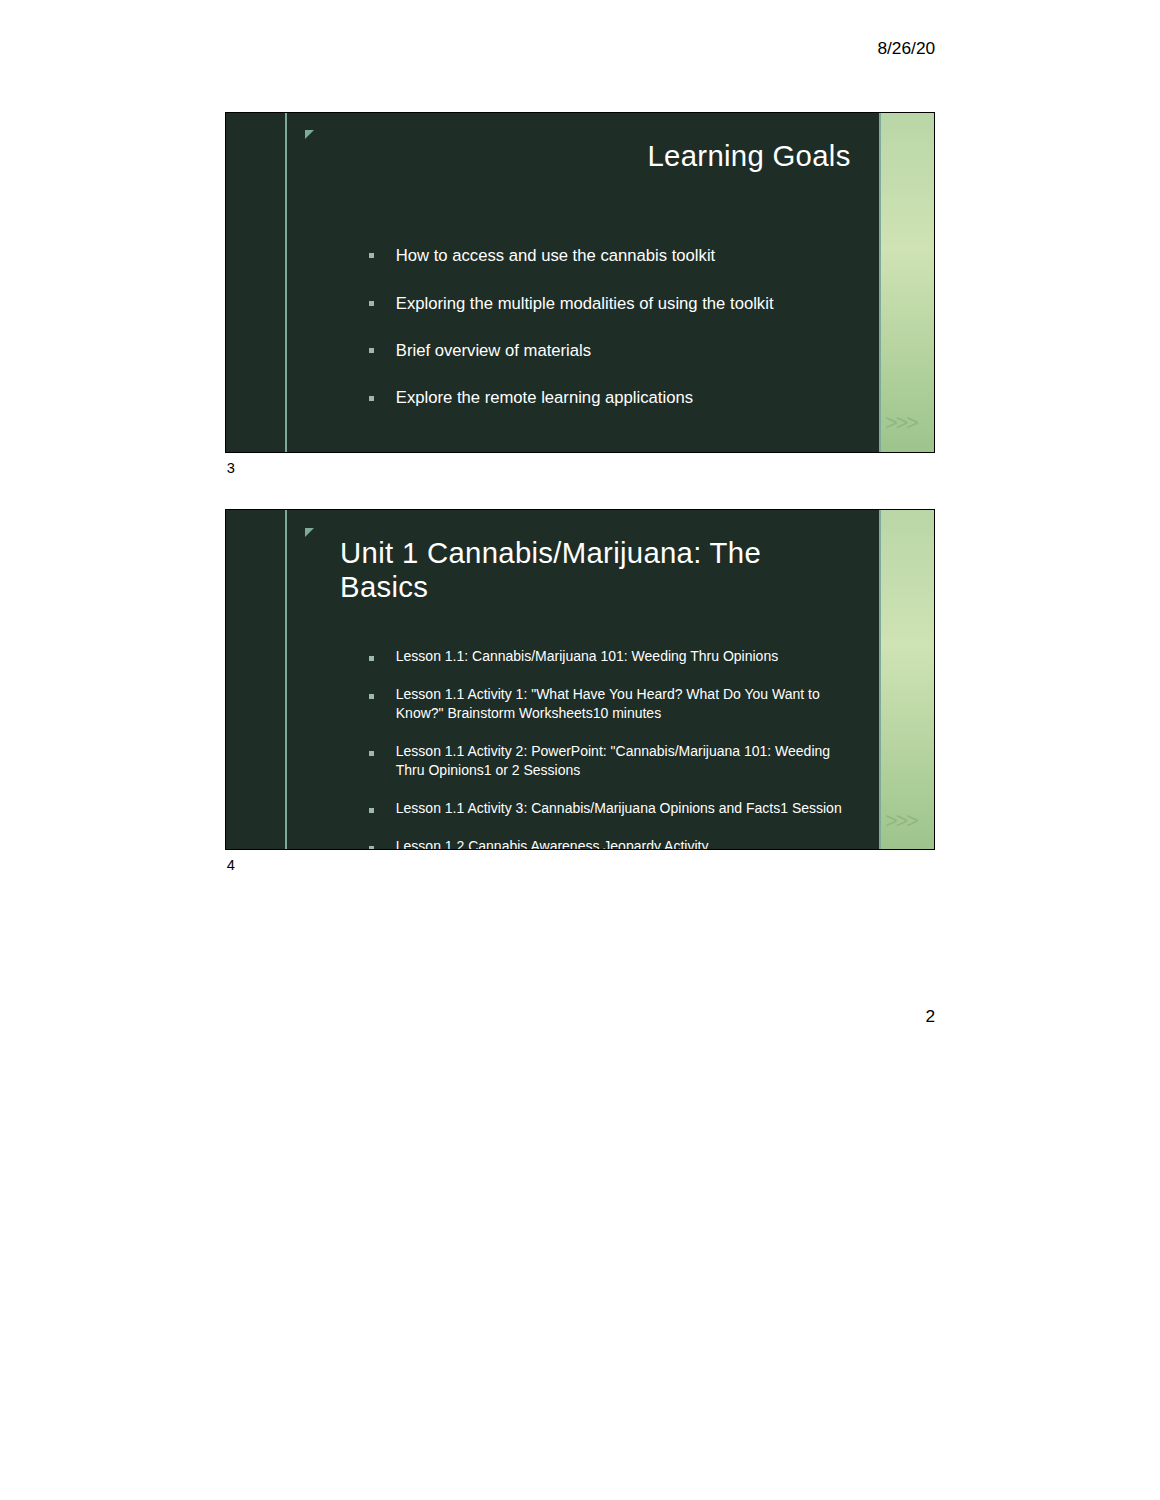8/26/20
Learning Goals
How to access and use the cannabis toolkit
Exploring the multiple modalities of using the toolkit
Brief overview of materials
Explore the remote learning applications
>>>
3
Unit 1 Cannabis/Marijuana: The Basics
Lesson 1.1: Cannabis/Marijuana 101: Weeding Thru Opinions
Lesson 1.1 Activity 1: "What Have You Heard? What Do You Want to Know?" Brainstorm Worksheets10 minutes
Lesson 1.1 Activity 2: PowerPoint: "Cannabis/Marijuana 101: Weeding Thru Opinions1 or 2 Sessions
Lesson 1.1 Activity 3: Cannabis/Marijuana Opinions and Facts1 Session
Lesson 1.2 Cannabis Awareness Jeopardy Activity
>>>
4
2